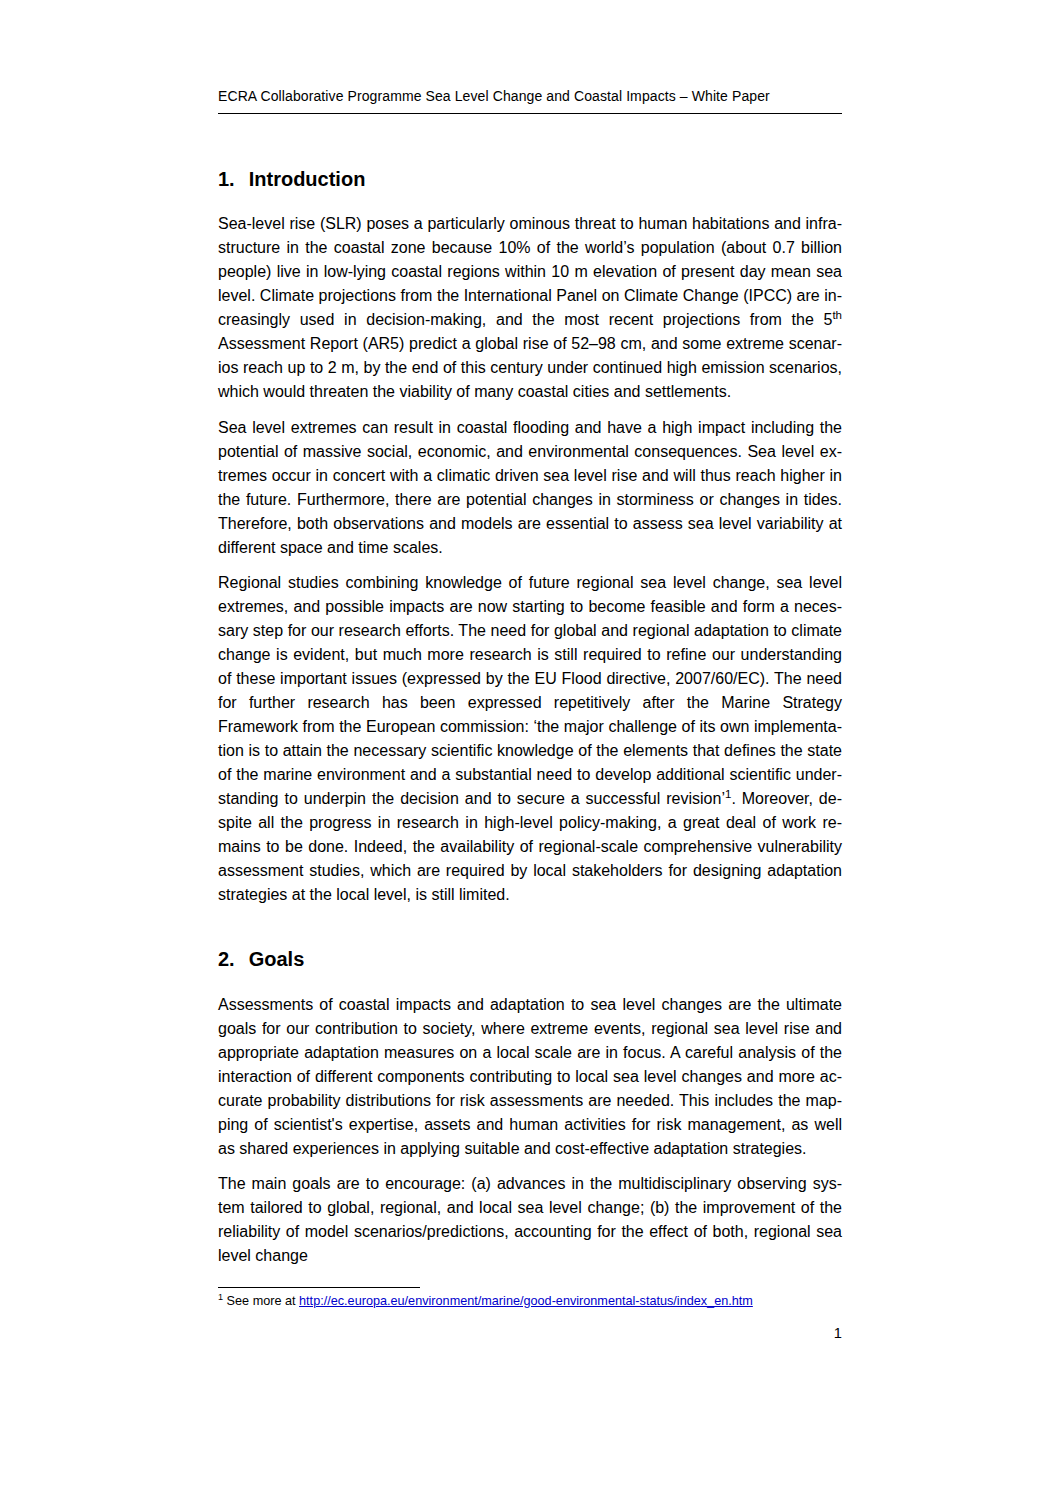ECRA Collaborative Programme Sea Level Change and Coastal Impacts – White Paper
1. Introduction
Sea-level rise (SLR) poses a particularly ominous threat to human habitations and infrastructure in the coastal zone because 10% of the world’s population (about 0.7 billion people) live in low-lying coastal regions within 10 m elevation of present day mean sea level. Climate projections from the International Panel on Climate Change (IPCC) are increasingly used in decision-making, and the most recent projections from the 5th Assessment Report (AR5) predict a global rise of 52–98 cm, and some extreme scenarios reach up to 2 m, by the end of this century under continued high emission scenarios, which would threaten the viability of many coastal cities and settlements.
Sea level extremes can result in coastal flooding and have a high impact including the potential of massive social, economic, and environmental consequences. Sea level extremes occur in concert with a climatic driven sea level rise and will thus reach higher in the future. Furthermore, there are potential changes in storminess or changes in tides. Therefore, both observations and models are essential to assess sea level variability at different space and time scales.
Regional studies combining knowledge of future regional sea level change, sea level extremes, and possible impacts are now starting to become feasible and form a necessary step for our research efforts. The need for global and regional adaptation to climate change is evident, but much more research is still required to refine our understanding of these important issues (expressed by the EU Flood directive, 2007/60/EC). The need for further research has been expressed repetitively after the Marine Strategy Framework from the European commission: ‘the major challenge of its own implementation is to attain the necessary scientific knowledge of the elements that defines the state of the marine environment and a substantial need to develop additional scientific understanding to underpin the decision and to secure a successful revision’1. Moreover, despite all the progress in research in high-level policy-making, a great deal of work remains to be done. Indeed, the availability of regional-scale comprehensive vulnerability assessment studies, which are required by local stakeholders for designing adaptation strategies at the local level, is still limited.
2. Goals
Assessments of coastal impacts and adaptation to sea level changes are the ultimate goals for our contribution to society, where extreme events, regional sea level rise and appropriate adaptation measures on a local scale are in focus. A careful analysis of the interaction of different components contributing to local sea level changes and more accurate probability distributions for risk assessments are needed. This includes the mapping of scientist's expertise, assets and human activities for risk management, as well as shared experiences in applying suitable and cost-effective adaptation strategies.
The main goals are to encourage: (a) advances in the multidisciplinary observing system tailored to global, regional, and local sea level change; (b) the improvement of the reliability of model scenarios/predictions, accounting for the effect of both, regional sea level change
1 See more at http://ec.europa.eu/environment/marine/good-environmental-status/index_en.htm
1